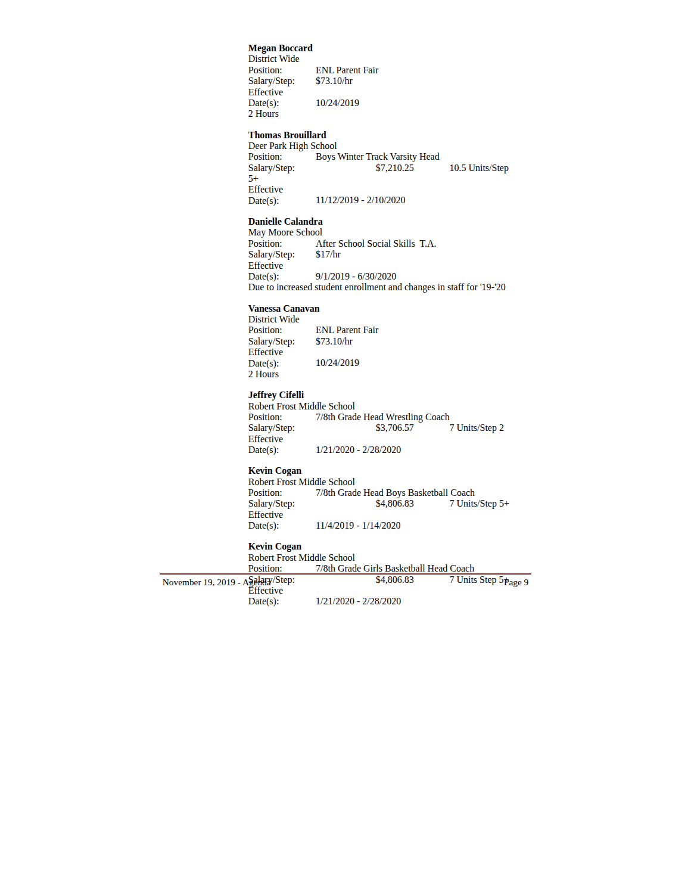Megan Boccard
District Wide
Position: ENL Parent Fair
Salary/Step:$73.10/hr
Effective Date(s): 10/24/2019
2 Hours
Thomas Brouillard
Deer Park High School
Position: Boys Winter Track Varsity Head
Salary/Step: $7,210.25 10.5 Units/Step 5+
Effective Date(s): 11/12/2019 - 2/10/2020
Danielle Calandra
May Moore School
Position: After School Social Skills T.A.
Salary/Step:$17/hr
Effective Date(s): 9/1/2019 - 6/30/2020
Due to increased student enrollment and changes in staff for '19-'20
Vanessa Canavan
District Wide
Position: ENL Parent Fair
Salary/Step:$73.10/hr
Effective Date(s): 10/24/2019
2 Hours
Jeffrey Cifelli
Robert Frost Middle School
Position: 7/8th Grade Head Wrestling Coach
Salary/Step: $3,706.57 7 Units/Step 2
Effective Date(s): 1/21/2020 - 2/28/2020
Kevin Cogan
Robert Frost Middle School
Position: 7/8th Grade Head Boys Basketball Coach
Salary/Step: $4,806.83 7 Units/Step 5+
Effective Date(s): 11/4/2019 - 1/14/2020
Kevin Cogan
Robert Frost Middle School
Position: 7/8th Grade Girls Basketball Head Coach
Salary/Step: $4,806.83 7 Units Step 5+
Effective Date(s): 1/21/2020 - 2/28/2020
November 19, 2019 - Agenda Page 9